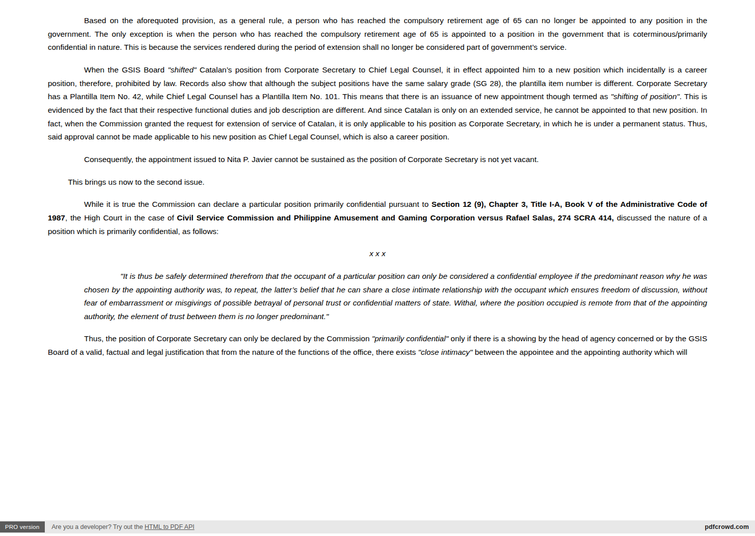Based on the aforequoted provision, as a general rule, a person who has reached the compulsory retirement age of 65 can no longer be appointed to any position in the government. The only exception is when the person who has reached the compulsory retirement age of 65 is appointed to a position in the government that is coterminous/primarily confidential in nature. This is because the services rendered during the period of extension shall no longer be considered part of government’s service.
When the GSIS Board "shifted" Catalan’s position from Corporate Secretary to Chief Legal Counsel, it in effect appointed him to a new position which incidentally is a career position, therefore, prohibited by law. Records also show that although the subject positions have the same salary grade (SG 28), the plantilla item number is different. Corporate Secretary has a Plantilla Item No. 42, while Chief Legal Counsel has a Plantilla Item No. 101. This means that there is an issuance of new appointment though termed as "shifting of position". This is evidenced by the fact that their respective functional duties and job description are different. And since Catalan is only on an extended service, he cannot be appointed to that new position. In fact, when the Commission granted the request for extension of service of Catalan, it is only applicable to his position as Corporate Secretary, in which he is under a permanent status. Thus, said approval cannot be made applicable to his new position as Chief Legal Counsel, which is also a career position.
Consequently, the appointment issued to Nita P. Javier cannot be sustained as the position of Corporate Secretary is not yet vacant.
This brings us now to the second issue.
While it is true the Commission can declare a particular position primarily confidential pursuant to Section 12 (9), Chapter 3, Title I-A, Book V of the Administrative Code of 1987, the High Court in the case of Civil Service Commission and Philippine Amusement and Gaming Corporation versus Rafael Salas, 274 SCRA 414, discussed the nature of a position which is primarily confidential, as follows:
x x x
"It is thus be safely determined therefrom that the occupant of a particular position can only be considered a confidential employee if the predominant reason why he was chosen by the appointing authority was, to repeat, the latter’s belief that he can share a close intimate relationship with the occupant which ensures freedom of discussion, without fear of embarrassment or misgivings of possible betrayal of personal trust or confidential matters of state. Withal, where the position occupied is remote from that of the appointing authority, the element of trust between them is no longer predominant."
Thus, the position of Corporate Secretary can only be declared by the Commission "primarily confidential" only if there is a showing by the head of agency concerned or by the GSIS Board of a valid, factual and legal justification that from the nature of the functions of the office, there exists "close intimacy" between the appointee and the appointing authority which will
PRO version Are you a developer? Try out the HTML to PDF API pdfcrowd.com